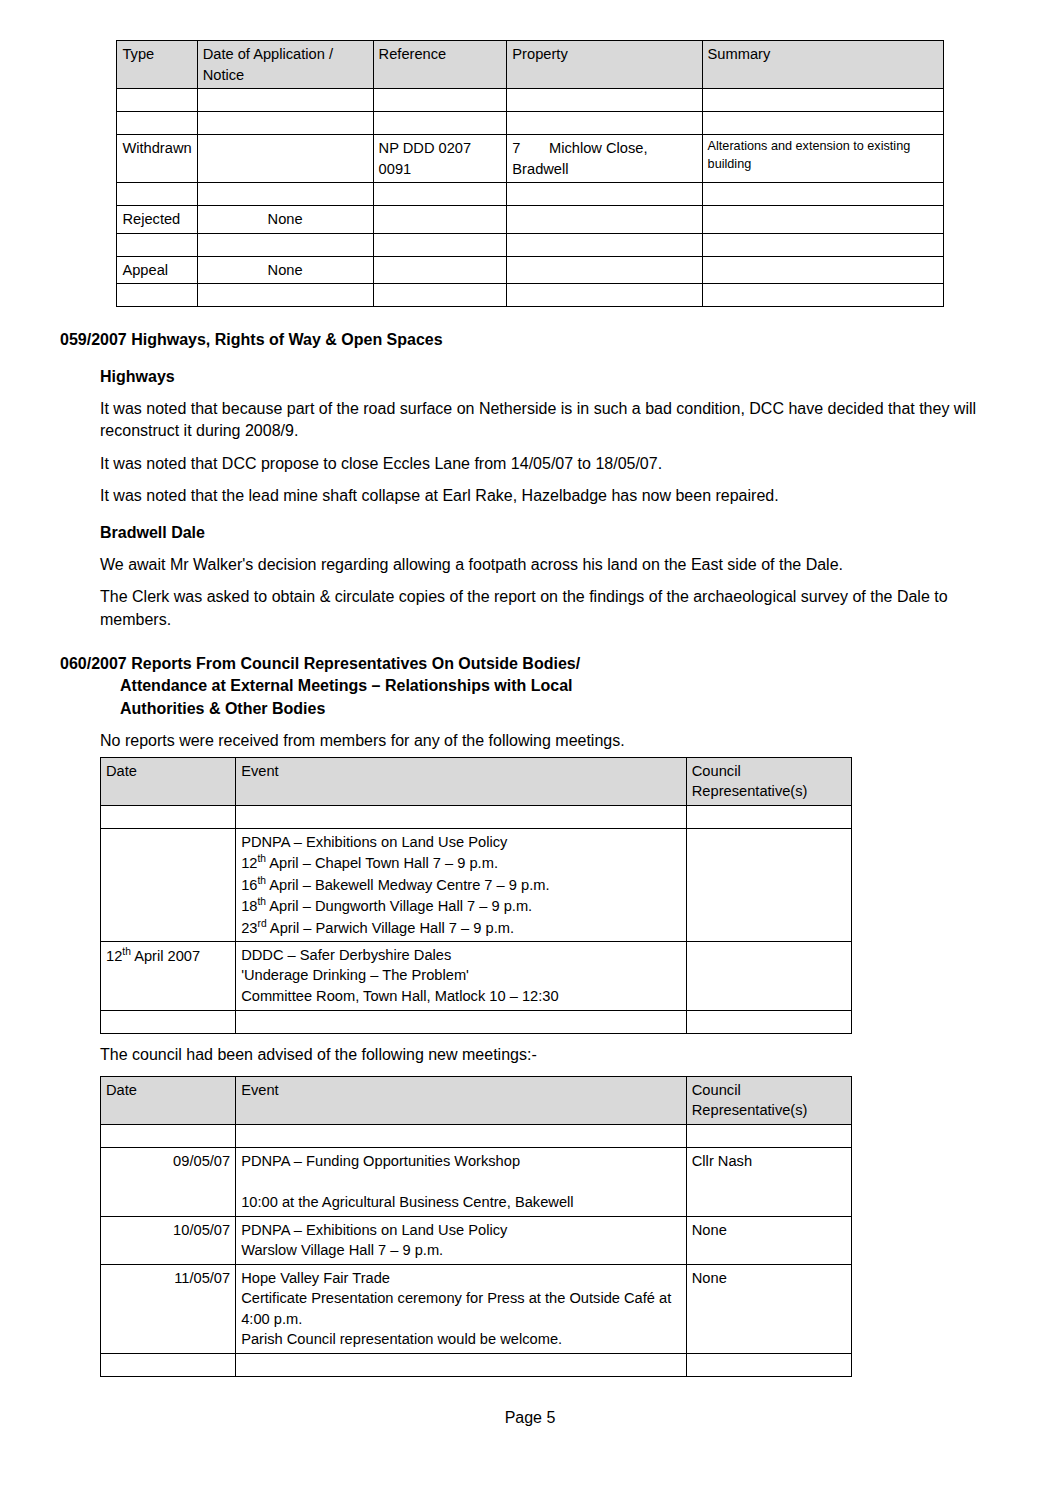| Type | Date of Application / Notice | Reference | Property | Summary |
| --- | --- | --- | --- | --- |
| Withdrawn | | NP DDD 0207 0091 | 7 Michlow Close, Bradwell | Alterations and extension to existing building |
| Rejected | None | | | |
| Appeal | None | | | |
059/2007 Highways, Rights of Way & Open Spaces
Highways
It was noted that because part of the road surface on Netherside is in such a bad condition, DCC have decided that they will reconstruct it during 2008/9.
It was noted that DCC propose to close Eccles Lane from 14/05/07 to 18/05/07.
It was noted that the lead mine shaft collapse at Earl Rake, Hazelbadge has now been repaired.
Bradwell Dale
We await Mr Walker's decision regarding allowing a footpath across his land on the East side of the Dale.
The Clerk was asked to obtain & circulate copies of the report on the findings of the archaeological survey of the Dale to members.
060/2007 Reports From Council Representatives On Outside Bodies/
Attendance at External Meetings – Relationships with Local
Authorities & Other Bodies
No reports were received from members for any of the following meetings.
| Date | Event | Council Representative(s) |
| --- | --- | --- |
| | PDNPA – Exhibitions on Land Use Policy 12 th April – Chapel Town Hall 7 – 9 p.m. 16 th April – Bakewell Medway Centre 7 – 9 p.m. 18 th April – Dungworth Village Hall 7 – 9 p.m. 23 rd April – Parwich Village Hall 7 – 9 p.m. | |
| 12 th April 2007 | DDDC – Safer Derbyshire Dales 'Underage Drinking – The Problem' Committee Room, Town Hall, Matlock 10 – 12:30 | |
The council had been advised of the following new meetings:-
| Date | Event | Council Representative(s) |
| --- | --- | --- |
| 09/05/07 | PDNPA – Funding Opportunities Workshop 10:00 at the Agricultural Business Centre, Bakewell | Cllr Nash |
| 10/05/07 | PDNPA – Exhibitions on Land Use Policy Warslow Village Hall 7 – 9 p.m. | None |
| 11/05/07 | Hope Valley Fair Trade Certificate Presentation ceremony for Press at the Outside Café at 4:00 p.m. Parish Council representation would be welcome. | None |
Page 5